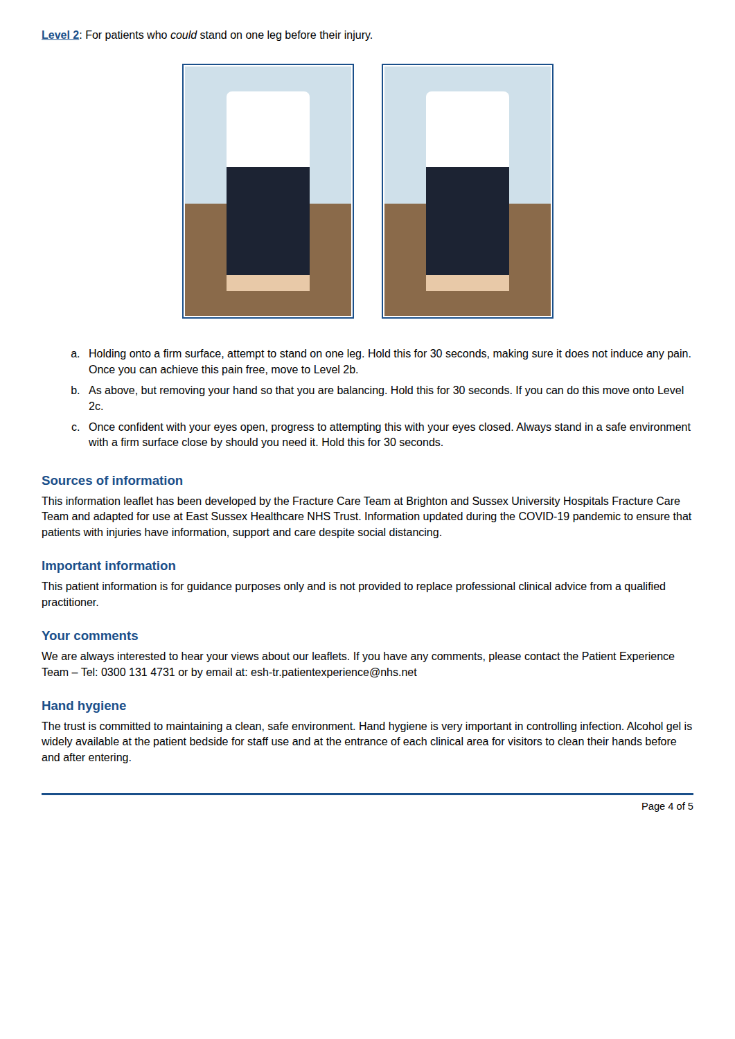Level 2: For patients who could stand on one leg before their injury.
Holding onto a firm surface, attempt to stand on one leg. Hold this for 30 seconds, making sure it does not induce any pain. Once you can achieve this pain free, move to Level 2b.
As above, but removing your hand so that you are balancing. Hold this for 30 seconds. If you can do this move onto Level 2c.
Once confident with your eyes open, progress to attempting this with your eyes closed. Always stand in a safe environment with a firm surface close by should you need it. Hold this for 30 seconds.
Sources of information
This information leaflet has been developed by the Fracture Care Team at Brighton and Sussex University Hospitals Fracture Care Team and adapted for use at East Sussex Healthcare NHS Trust. Information updated during the COVID-19 pandemic to ensure that patients with injuries have information, support and care despite social distancing.
Important information
This patient information is for guidance purposes only and is not provided to replace professional clinical advice from a qualified practitioner.
Your comments
We are always interested to hear your views about our leaflets. If you have any comments, please contact the Patient Experience Team – Tel: 0300 131 4731 or by email at: esh-tr.patientexperience@nhs.net
Hand hygiene
The trust is committed to maintaining a clean, safe environment. Hand hygiene is very important in controlling infection. Alcohol gel is widely available at the patient bedside for staff use and at the entrance of each clinical area for visitors to clean their hands before and after entering.
Page 4 of 5